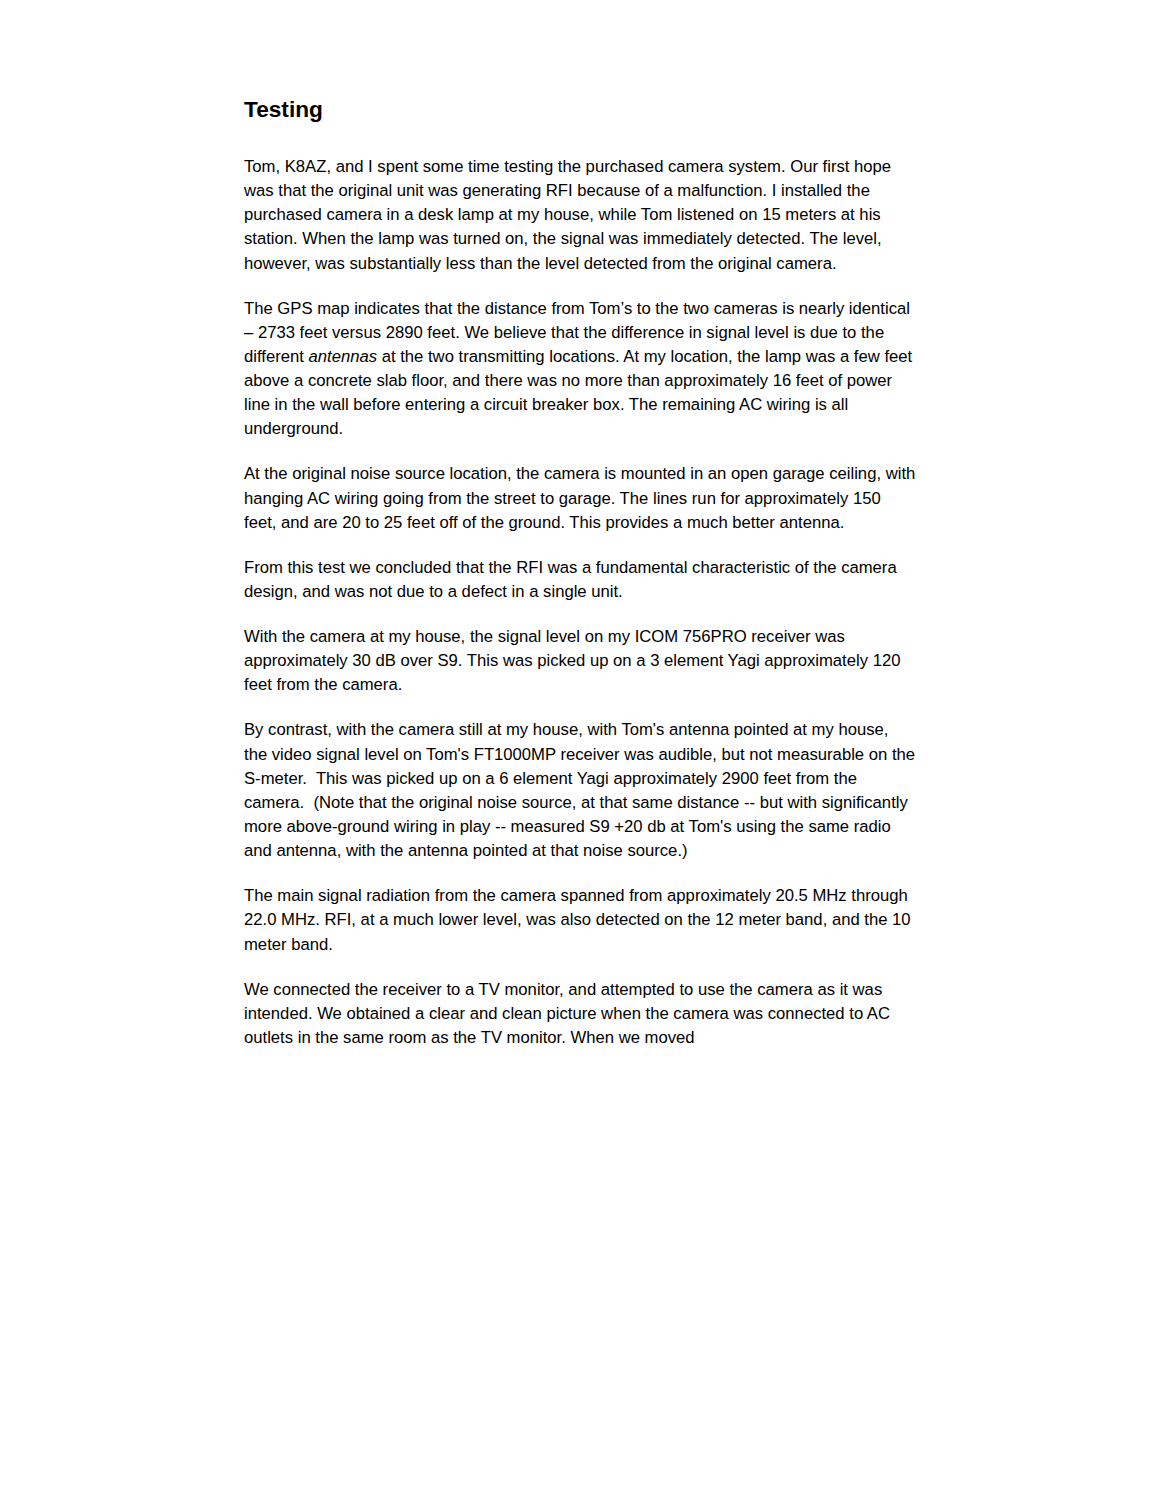Testing
Tom, K8AZ, and I spent some time testing the purchased camera system. Our first hope was that the original unit was generating RFI because of a malfunction. I installed the purchased camera in a desk lamp at my house, while Tom listened on 15 meters at his station. When the lamp was turned on, the signal was immediately detected. The level, however, was substantially less than the level detected from the original camera.
The GPS map indicates that the distance from Tom’s to the two cameras is nearly identical – 2733 feet versus 2890 feet. We believe that the difference in signal level is due to the different antennas at the two transmitting locations. At my location, the lamp was a few feet above a concrete slab floor, and there was no more than approximately 16 feet of power line in the wall before entering a circuit breaker box. The remaining AC wiring is all underground.
At the original noise source location, the camera is mounted in an open garage ceiling, with hanging AC wiring going from the street to garage. The lines run for approximately 150 feet, and are 20 to 25 feet off of the ground. This provides a much better antenna.
From this test we concluded that the RFI was a fundamental characteristic of the camera design, and was not due to a defect in a single unit.
With the camera at my house, the signal level on my ICOM 756PRO receiver was approximately 30 dB over S9. This was picked up on a 3 element Yagi approximately 120 feet from the camera.
By contrast, with the camera still at my house, with Tom's antenna pointed at my house, the video signal level on Tom's FT1000MP receiver was audible, but not measurable on the S-meter. This was picked up on a 6 element Yagi approximately 2900 feet from the camera. (Note that the original noise source, at that same distance -- but with significantly more above-ground wiring in play -- measured S9 +20 db at Tom's using the same radio and antenna, with the antenna pointed at that noise source.)
The main signal radiation from the camera spanned from approximately 20.5 MHz through 22.0 MHz. RFI, at a much lower level, was also detected on the 12 meter band, and the 10 meter band.
We connected the receiver to a TV monitor, and attempted to use the camera as it was intended. We obtained a clear and clean picture when the camera was connected to AC outlets in the same room as the TV monitor. When we moved